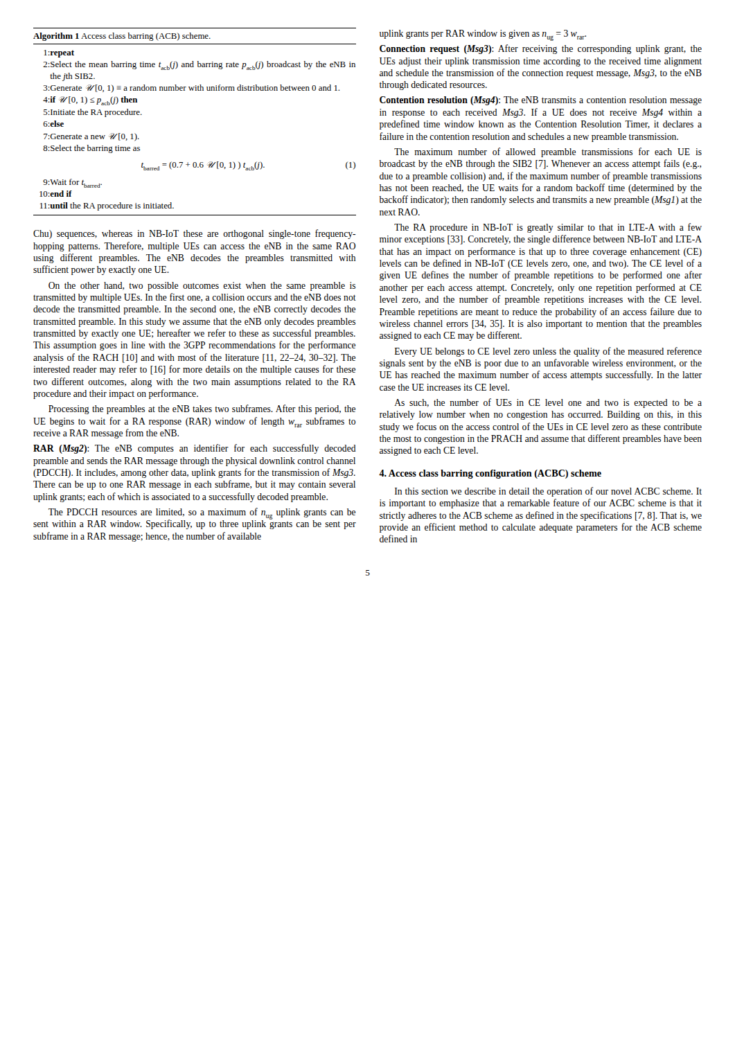Algorithm 1 Access class barring (ACB) scheme.
| 1: | repeat |
| 2: | Select the mean barring time t acb ( j ) and barring rate p acb ( j ) broadcast by the eNB in the j th SIB2. |
| 3: | Generate 𝒰 [0, 1) ≡ a random number with uniform distribution between 0 and 1. |
| 4: | if 𝒰 [0, 1) ≤ p acb ( j ) then |
| 5: | Initiate the RA procedure. |
| 6: | else |
| 7: | Generate a new 𝒰 [0, 1). |
| 8: | Select the barring time as |
| | t barred = (0.7 + 0.6 𝒰 [0, 1) ) t acb ( j ). (1) |
| 9: | Wait for t barred . |
| 10: | end if |
| 11: | until the RA procedure is initiated. |
Chu) sequences, whereas in NB-IoT these are orthogonal single-tone frequency-hopping patterns. Therefore, multiple UEs can access the eNB in the same RAO using different preambles. The eNB decodes the preambles transmitted with sufficient power by exactly one UE.
On the other hand, two possible outcomes exist when the same preamble is transmitted by multiple UEs. In the first one, a collision occurs and the eNB does not decode the transmitted preamble. In the second one, the eNB correctly decodes the transmitted preamble. In this study we assume that the eNB only decodes preambles transmitted by exactly one UE; hereafter we refer to these as successful preambles. This assumption goes in line with the 3GPP recommendations for the performance analysis of the RACH [10] and with most of the literature [11, 22–24, 30–32]. The interested reader may refer to [16] for more details on the multiple causes for these two different outcomes, along with the two main assumptions related to the RA procedure and their impact on performance.
Processing the preambles at the eNB takes two subframes. After this period, the UE begins to wait for a RA response (RAR) window of length wrar subframes to receive a RAR message from the eNB.
RAR (Msg2): The eNB computes an identifier for each successfully decoded preamble and sends the RAR message through the physical downlink control channel (PDCCH). It includes, among other data, uplink grants for the transmission of Msg3. There can be up to one RAR message in each subframe, but it may contain several uplink grants; each of which is associated to a successfully decoded preamble.
The PDCCH resources are limited, so a maximum of nug uplink grants can be sent within a RAR window. Specifically, up to three uplink grants can be sent per subframe in a RAR message; hence, the number of available
uplink grants per RAR window is given as nug = 3 wrar.
Connection request (Msg3): After receiving the corresponding uplink grant, the UEs adjust their uplink transmission time according to the received time alignment and schedule the transmission of the connection request message, Msg3, to the eNB through dedicated resources.
Contention resolution (Msg4): The eNB transmits a contention resolution message in response to each received Msg3. If a UE does not receive Msg4 within a predefined time window known as the Contention Resolution Timer, it declares a failure in the contention resolution and schedules a new preamble transmission.
The maximum number of allowed preamble transmissions for each UE is broadcast by the eNB through the SIB2 [7]. Whenever an access attempt fails (e.g., due to a preamble collision) and, if the maximum number of preamble transmissions has not been reached, the UE waits for a random backoff time (determined by the backoff indicator); then randomly selects and transmits a new preamble (Msg1) at the next RAO.
The RA procedure in NB-IoT is greatly similar to that in LTE-A with a few minor exceptions [33]. Concretely, the single difference between NB-IoT and LTE-A that has an impact on performance is that up to three coverage enhancement (CE) levels can be defined in NB-IoT (CE levels zero, one, and two). The CE level of a given UE defines the number of preamble repetitions to be performed one after another per each access attempt. Concretely, only one repetition performed at CE level zero, and the number of preamble repetitions increases with the CE level. Preamble repetitions are meant to reduce the probability of an access failure due to wireless channel errors [34, 35]. It is also important to mention that the preambles assigned to each CE may be different.
Every UE belongs to CE level zero unless the quality of the measured reference signals sent by the eNB is poor due to an unfavorable wireless environment, or the UE has reached the maximum number of access attempts successfully. In the latter case the UE increases its CE level.
As such, the number of UEs in CE level one and two is expected to be a relatively low number when no congestion has occurred. Building on this, in this study we focus on the access control of the UEs in CE level zero as these contribute the most to congestion in the PRACH and assume that different preambles have been assigned to each CE level.
4. Access class barring configuration (ACBC) scheme
In this section we describe in detail the operation of our novel ACBC scheme. It is important to emphasize that a remarkable feature of our ACBC scheme is that it strictly adheres to the ACB scheme as defined in the specifications [7, 8]. That is, we provide an efficient method to calculate adequate parameters for the ACB scheme defined in
5